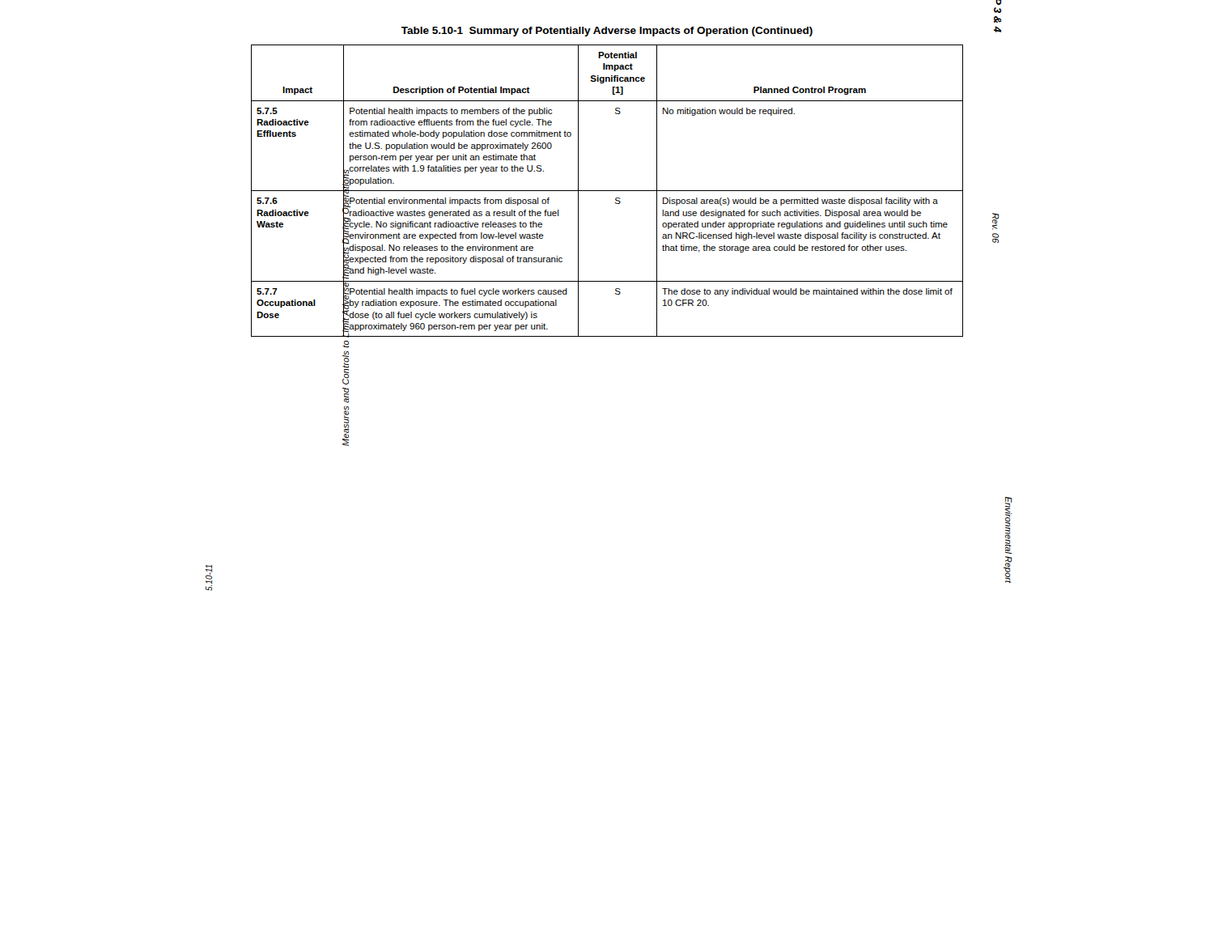Measures and Controls to Limit Adverse Impacts During Operations
5.10-11
STP 3 & 4
Rev. 06
Environmental Report
Table 5.10-1 Summary of Potentially Adverse Impacts of Operation (Continued)
| Impact | Description of Potential Impact | Potential Impact Significance [1] | Planned Control Program |
| --- | --- | --- | --- |
| 5.7.5 Radioactive Effluents | Potential health impacts to members of the public from radioactive effluents from the fuel cycle. The estimated whole-body population dose commitment to the U.S. population would be approximately 2600 person-rem per year per unit an estimate that correlates with 1.9 fatalities per year to the U.S. population. | S | No mitigation would be required. |
| 5.7.6 Radioactive Waste | Potential environmental impacts from disposal of radioactive wastes generated as a result of the fuel cycle. No significant radioactive releases to the environment are expected from low-level waste disposal. No releases to the environment are expected from the repository disposal of transuranic and high-level waste. | S | Disposal area(s) would be a permitted waste disposal facility with a land use designated for such activities. Disposal area would be operated under appropriate regulations and guidelines until such time an NRC-licensed high-level waste disposal facility is constructed. At that time, the storage area could be restored for other uses. |
| 5.7.7 Occupational Dose | Potential health impacts to fuel cycle workers caused by radiation exposure. The estimated occupational dose (to all fuel cycle workers cumulatively) is approximately 960 person-rem per year per unit. | S | The dose to any individual would be maintained within the dose limit of 10 CFR 20. |